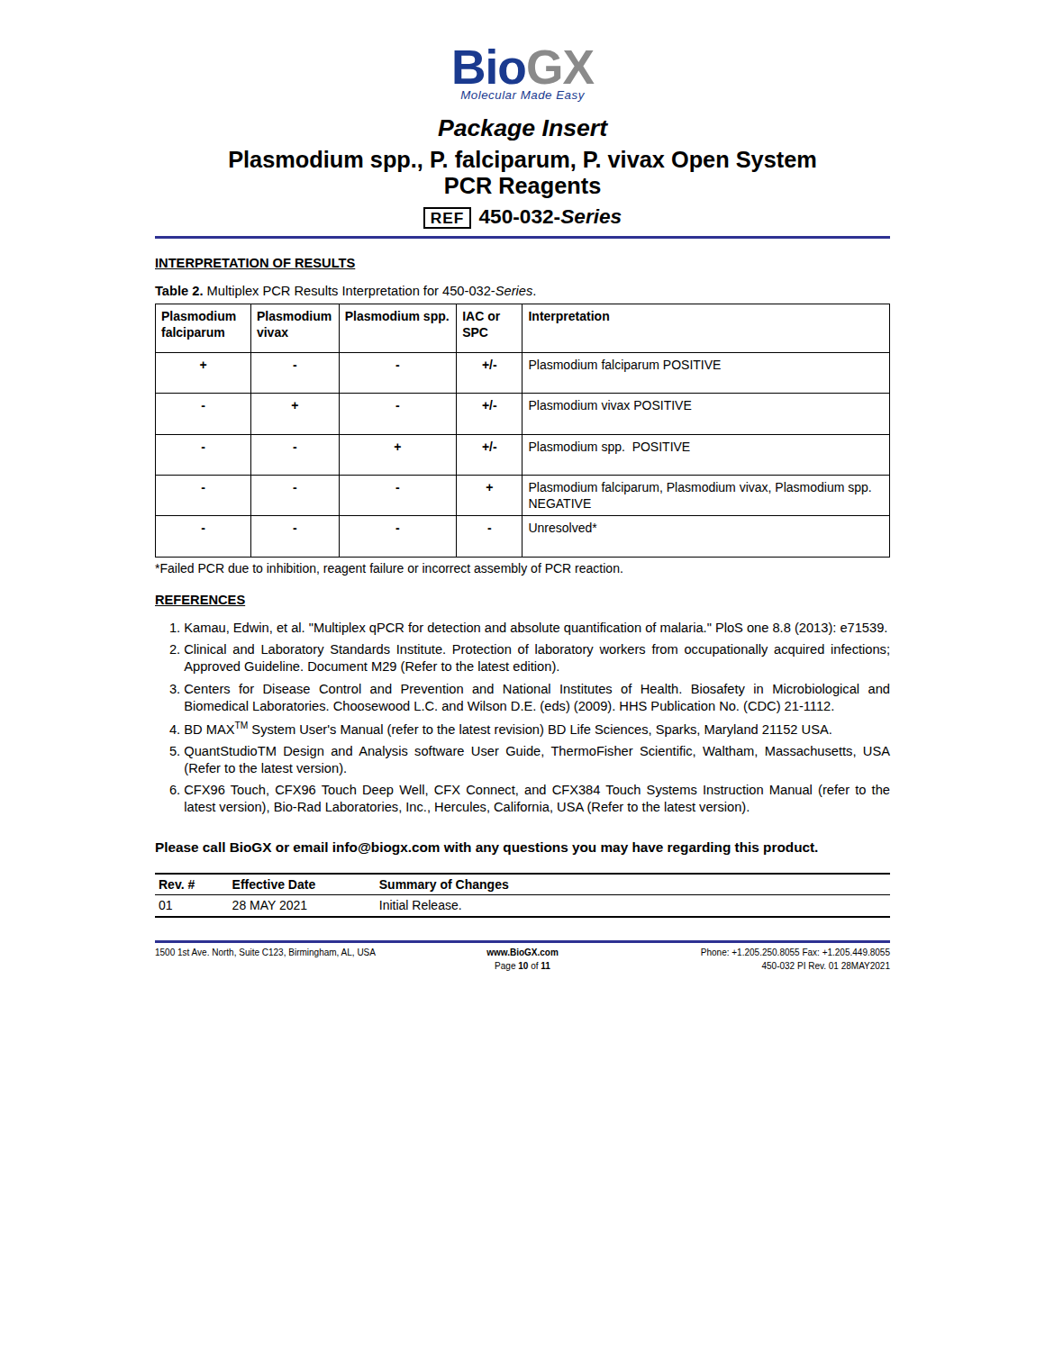BioGX
Molecular Made Easy
Package Insert
Plasmodium spp., P. falciparum, P. vivax Open System
PCR Reagents
REF450-032-Series
INTERPRETATION OF RESULTS
Table 2. Multiplex PCR Results Interpretation for 450-032-Series.
| Plasmodium falciparum | Plasmodium vivax | Plasmodium spp. | IAC or SPC | Interpretation |
| --- | --- | --- | --- | --- |
| + | - | - | +/- | Plasmodium falciparum POSITIVE |
| - | + | - | +/- | Plasmodium vivax POSITIVE |
| - | - | + | +/- | Plasmodium spp. POSITIVE |
| - | - | - | + | Plasmodium falciparum, Plasmodium vivax, Plasmodium spp. NEGATIVE |
| - | - | - | - | Unresolved* |
*Failed PCR due to inhibition, reagent failure or incorrect assembly of PCR reaction.
REFERENCES
Kamau, Edwin, et al. "Multiplex qPCR for detection and absolute quantification of malaria." PloS one 8.8 (2013): e71539.
Clinical and Laboratory Standards Institute. Protection of laboratory workers from occupationally acquired infections; Approved Guideline. Document M29 (Refer to the latest edition).
Centers for Disease Control and Prevention and National Institutes of Health. Biosafety in Microbiological and Biomedical Laboratories. Choosewood L.C. and Wilson D.E. (eds) (2009). HHS Publication No. (CDC) 21-1112.
BD MAXTM System User's Manual (refer to the latest revision) BD Life Sciences, Sparks, Maryland 21152 USA.
QuantStudioTM Design and Analysis software User Guide, ThermoFisher Scientific, Waltham, Massachusetts, USA (Refer to the latest version).
CFX96 Touch, CFX96 Touch Deep Well, CFX Connect, and CFX384 Touch Systems Instruction Manual (refer to the latest version), Bio-Rad Laboratories, Inc., Hercules, California, USA (Refer to the latest version).
Please call BioGX or email info@biogx.com with any questions you may have regarding this product.
| Rev. # | Effective Date | Summary of Changes |
| --- | --- | --- |
| 01 | 28 MAY 2021 | Initial Release. |
1500 1st Ave. North, Suite C123, Birmingham, AL, USA
www.BioGX.com
Phone: +1.205.250.8055 Fax: +1.205.449.8055
Page 10 of 11
450-032 PI Rev. 01 28MAY2021